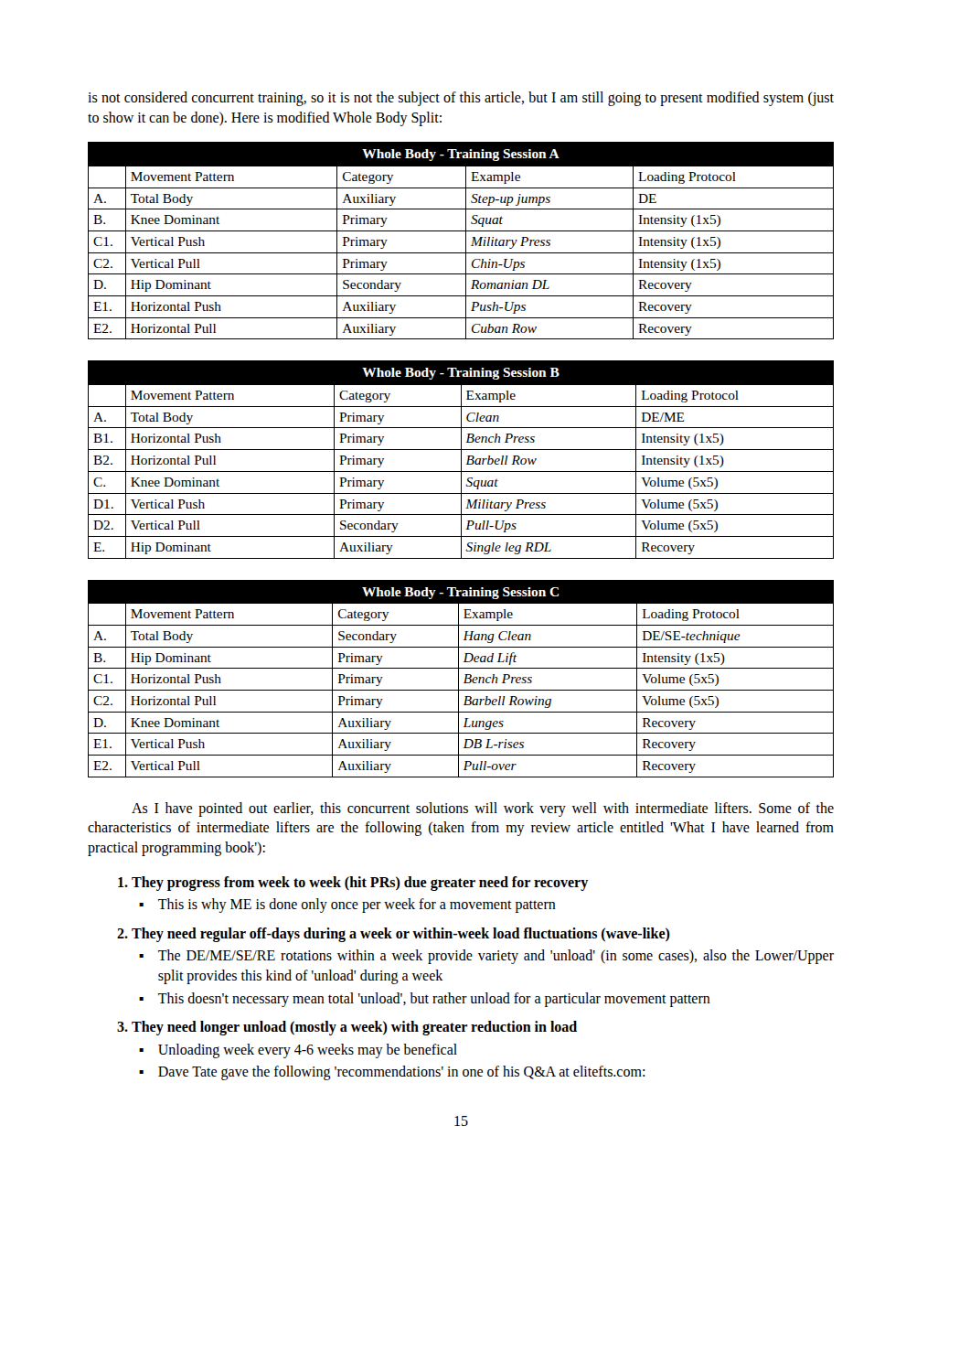is not considered concurrent training, so it is not the subject of this article, but I am still going to present modified system (just to show it can be done). Here is modified Whole Body Split:
Whole Body - Training Session A
| | Movement Pattern | Category | Example | Loading Protocol |
| --- | --- | --- | --- | --- |
| A. | Total Body | Auxiliary | Step-up jumps | DE |
| B. | Knee Dominant | Primary | Squat | Intensity (1x5) |
| C1. | Vertical Push | Primary | Military Press | Intensity (1x5) |
| C2. | Vertical Pull | Primary | Chin-Ups | Intensity (1x5) |
| D. | Hip Dominant | Secondary | Romanian DL | Recovery |
| E1. | Horizontal Push | Auxiliary | Push-Ups | Recovery |
| E2. | Horizontal Pull | Auxiliary | Cuban Row | Recovery |
Whole Body - Training Session B
| | Movement Pattern | Category | Example | Loading Protocol |
| --- | --- | --- | --- | --- |
| A. | Total Body | Primary | Clean | DE/ME |
| B1. | Horizontal Push | Primary | Bench Press | Intensity (1x5) |
| B2. | Horizontal Pull | Primary | Barbell Row | Intensity (1x5) |
| C. | Knee Dominant | Primary | Squat | Volume (5x5) |
| D1. | Vertical Push | Primary | Military Press | Volume (5x5) |
| D2. | Vertical Pull | Secondary | Pull-Ups | Volume (5x5) |
| E. | Hip Dominant | Auxiliary | Single leg RDL | Recovery |
Whole Body - Training Session C
| | Movement Pattern | Category | Example | Loading Protocol |
| --- | --- | --- | --- | --- |
| A. | Total Body | Secondary | Hang Clean | DE/SE- technique |
| B. | Hip Dominant | Primary | Dead Lift | Intensity (1x5) |
| C1. | Horizontal Push | Primary | Bench Press | Volume (5x5) |
| C2. | Horizontal Pull | Primary | Barbell Rowing | Volume (5x5) |
| D. | Knee Dominant | Auxiliary | Lunges | Recovery |
| E1. | Vertical Push | Auxiliary | DB L-rises | Recovery |
| E2. | Vertical Pull | Auxiliary | Pull-over | Recovery |
As I have pointed out earlier, this concurrent solutions will work very well with intermediate lifters. Some of the characteristics of intermediate lifters are the following (taken from my review article entitled 'What I have learned from practical programming book'):
They progress from week to week (hit PRs) due greater need for recovery
This is why ME is done only once per week for a movement pattern
They need regular off-days during a week or within-week load fluctuations (wave-like)
The DE/ME/SE/RE rotations within a week provide variety and 'unload' (in some cases), also the Lower/Upper split provides this kind of 'unload' during a week
This doesn't necessary mean total 'unload', but rather unload for a particular movement pattern
They need longer unload (mostly a week) with greater reduction in load
Unloading week every 4-6 weeks may be benefical
Dave Tate gave the following 'recommendations' in one of his Q&A at elitefts.com:
15